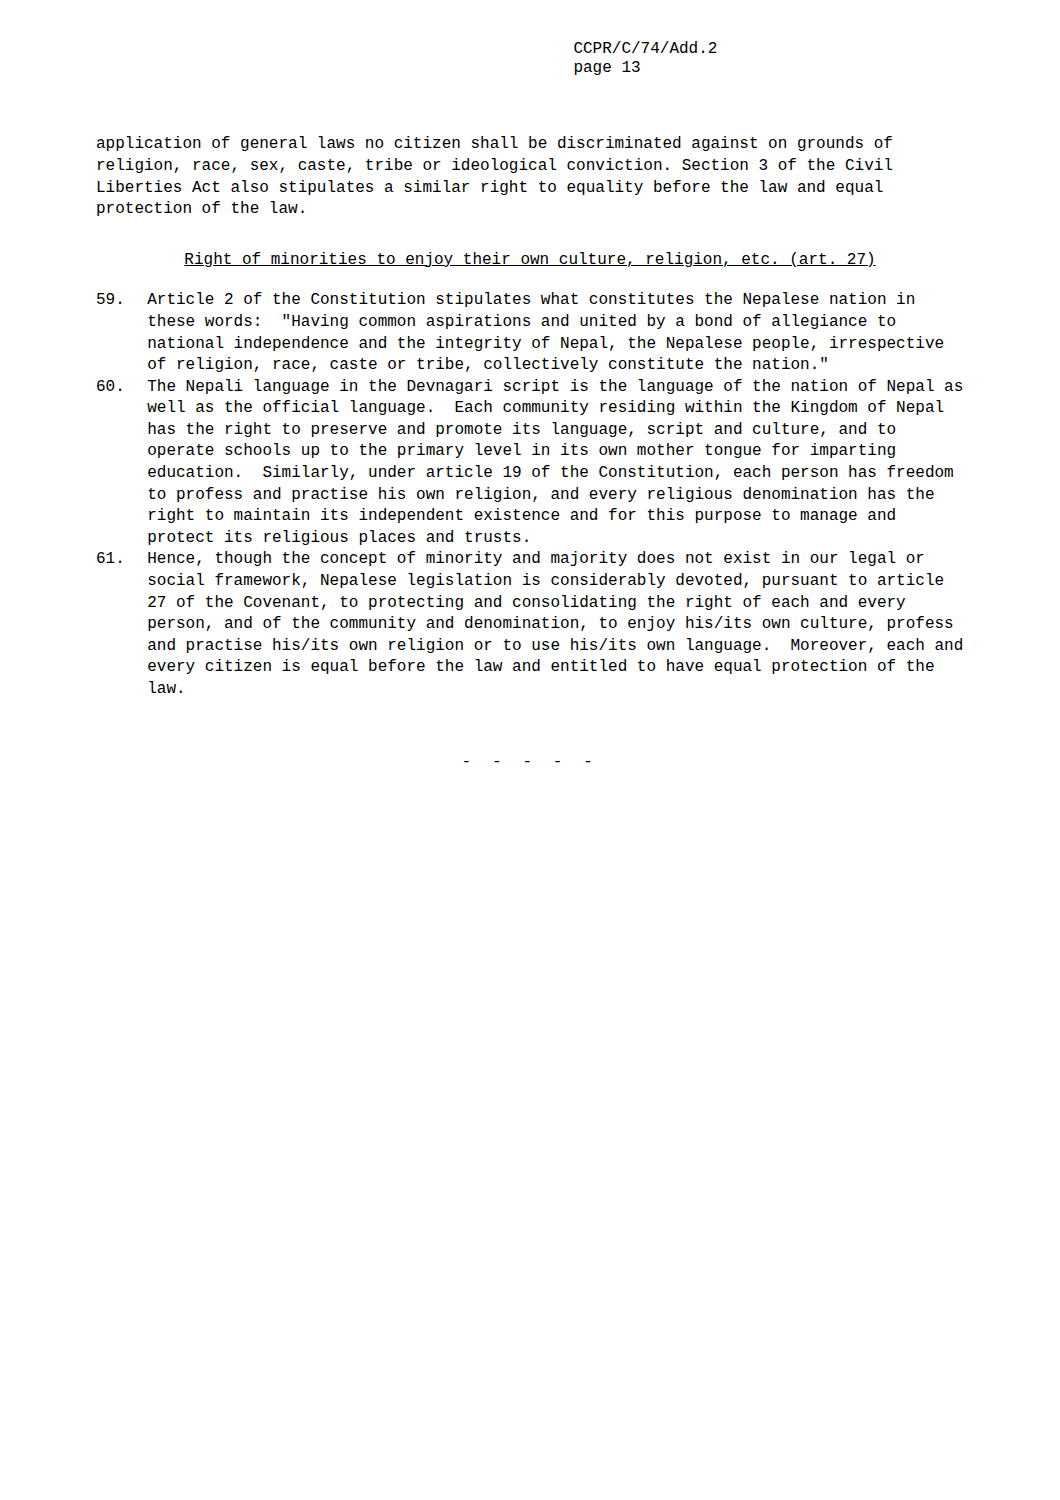CCPR/C/74/Add.2 page 13
application of general laws no citizen shall be discriminated against on grounds of religion, race, sex, caste, tribe or ideological conviction. Section 3 of the Civil Liberties Act also stipulates a similar right to equality before the law and equal protection of the law.
Right of minorities to enjoy their own culture, religion, etc. (art. 27)
59. Article 2 of the Constitution stipulates what constitutes the Nepalese nation in these words: "Having common aspirations and united by a bond of allegiance to national independence and the integrity of Nepal, the Nepalese people, irrespective of religion, race, caste or tribe, collectively constitute the nation."
60. The Nepali language in the Devnagari script is the language of the nation of Nepal as well as the official language. Each community residing within the Kingdom of Nepal has the right to preserve and promote its language, script and culture, and to operate schools up to the primary level in its own mother tongue for imparting education. Similarly, under article 19 of the Constitution, each person has freedom to profess and practise his own religion, and every religious denomination has the right to maintain its independent existence and for this purpose to manage and protect its religious places and trusts.
61. Hence, though the concept of minority and majority does not exist in our legal or social framework, Nepalese legislation is considerably devoted, pursuant to article 27 of the Covenant, to protecting and consolidating the right of each and every person, and of the community and denomination, to enjoy his/its own culture, profess and practise his/its own religion or to use his/its own language. Moreover, each and every citizen is equal before the law and entitled to have equal protection of the law.
- - - - -